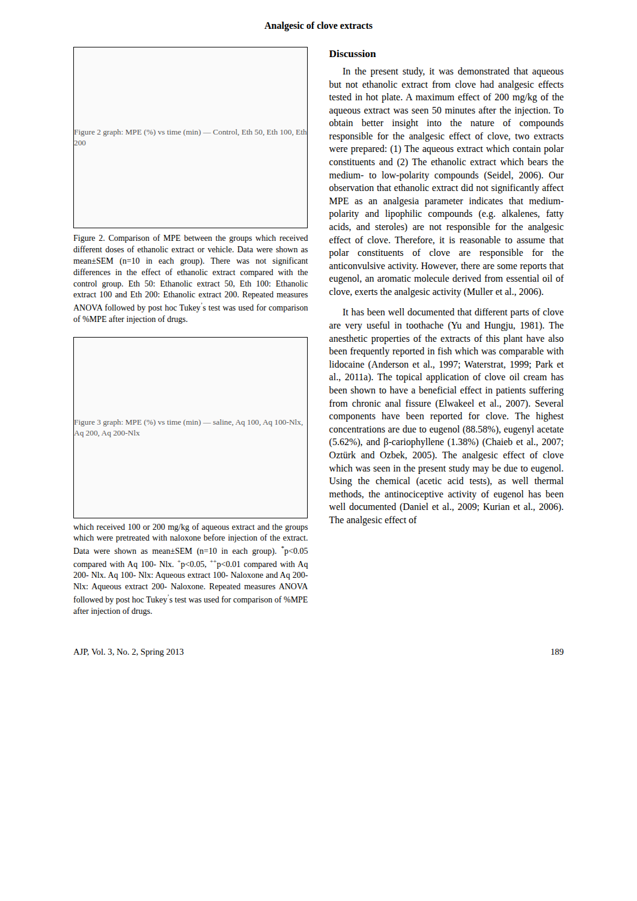Analgesic of clove extracts
Figure 2 graph: MPE (%) vs time (min) — Control, Eth 50, Eth 100, Eth 200
Figure 2. Comparison of MPE between the groups which received different doses of ethanolic extract or vehicle. Data were shown as mean±SEM (n=10 in each group). There was not significant differences in the effect of ethanolic extract compared with the control group. Eth 50: Ethanolic extract 50, Eth 100: Ethanolic extract 100 and Eth 200: Ethanolic extract 200. Repeated measures ANOVA followed by post hoc Tukey’s test was used for comparison of %MPE after injection of drugs.
Figure 3 graph: MPE (%) vs time (min) — saline, Aq 100, Aq 100-Nlx, Aq 200, Aq 200-Nlx
which received 100 or 200 mg/kg of aqueous extract and the groups which were pretreated with naloxone before injection of the extract. Data were shown as mean±SEM (n=10 in each group). *p<0.05 compared with Aq 100- Nlx. +p<0.05, ++p<0.01 compared with Aq 200- Nlx. Aq 100- Nlx: Aqueous extract 100- Naloxone and Aq 200- Nlx: Aqueous extract 200- Naloxone. Repeated measures ANOVA followed by post hoc Tukey’s test was used for comparison of %MPE after injection of drugs.
Discussion
In the present study, it was demonstrated that aqueous but not ethanolic extract from clove had analgesic effects tested in hot plate. A maximum effect of 200 mg/kg of the aqueous extract was seen 50 minutes after the injection. To obtain better insight into the nature of compounds responsible for the analgesic effect of clove, two extracts were prepared: (1) The aqueous extract which contain polar constituents and (2) The ethanolic extract which bears the medium- to low-polarity compounds (Seidel, 2006). Our observation that ethanolic extract did not significantly affect MPE as an analgesia parameter indicates that medium-polarity and lipophilic compounds (e.g. alkalenes, fatty acids, and steroles) are not responsible for the analgesic effect of clove. Therefore, it is reasonable to assume that polar constituents of clove are responsible for the anticonvulsive activity. However, there are some reports that eugenol, an aromatic molecule derived from essential oil of clove, exerts the analgesic activity (Muller et al., 2006).
It has been well documented that different parts of clove are very useful in toothache (Yu and Hungju, 1981). The anesthetic properties of the extracts of this plant have also been frequently reported in fish which was comparable with lidocaine (Anderson et al., 1997; Waterstrat, 1999; Park et al., 2011a). The topical application of clove oil cream has been shown to have a beneficial effect in patients suffering from chronic anal fissure (Elwakeel et al., 2007). Several components have been reported for clove. The highest concentrations are due to eugenol (88.58%), eugenyl acetate (5.62%), and β-cariophyllene (1.38%) (Chaieb et al., 2007; Oztürk and Ozbek, 2005). The analgesic effect of clove which was seen in the present study may be due to eugenol. Using the chemical (acetic acid tests), as well thermal methods, the antinociceptive activity of eugenol has been well documented (Daniel et al., 2009; Kurian et al., 2006). The analgesic effect of
AJP, Vol. 3, No. 2, Spring 2013
189